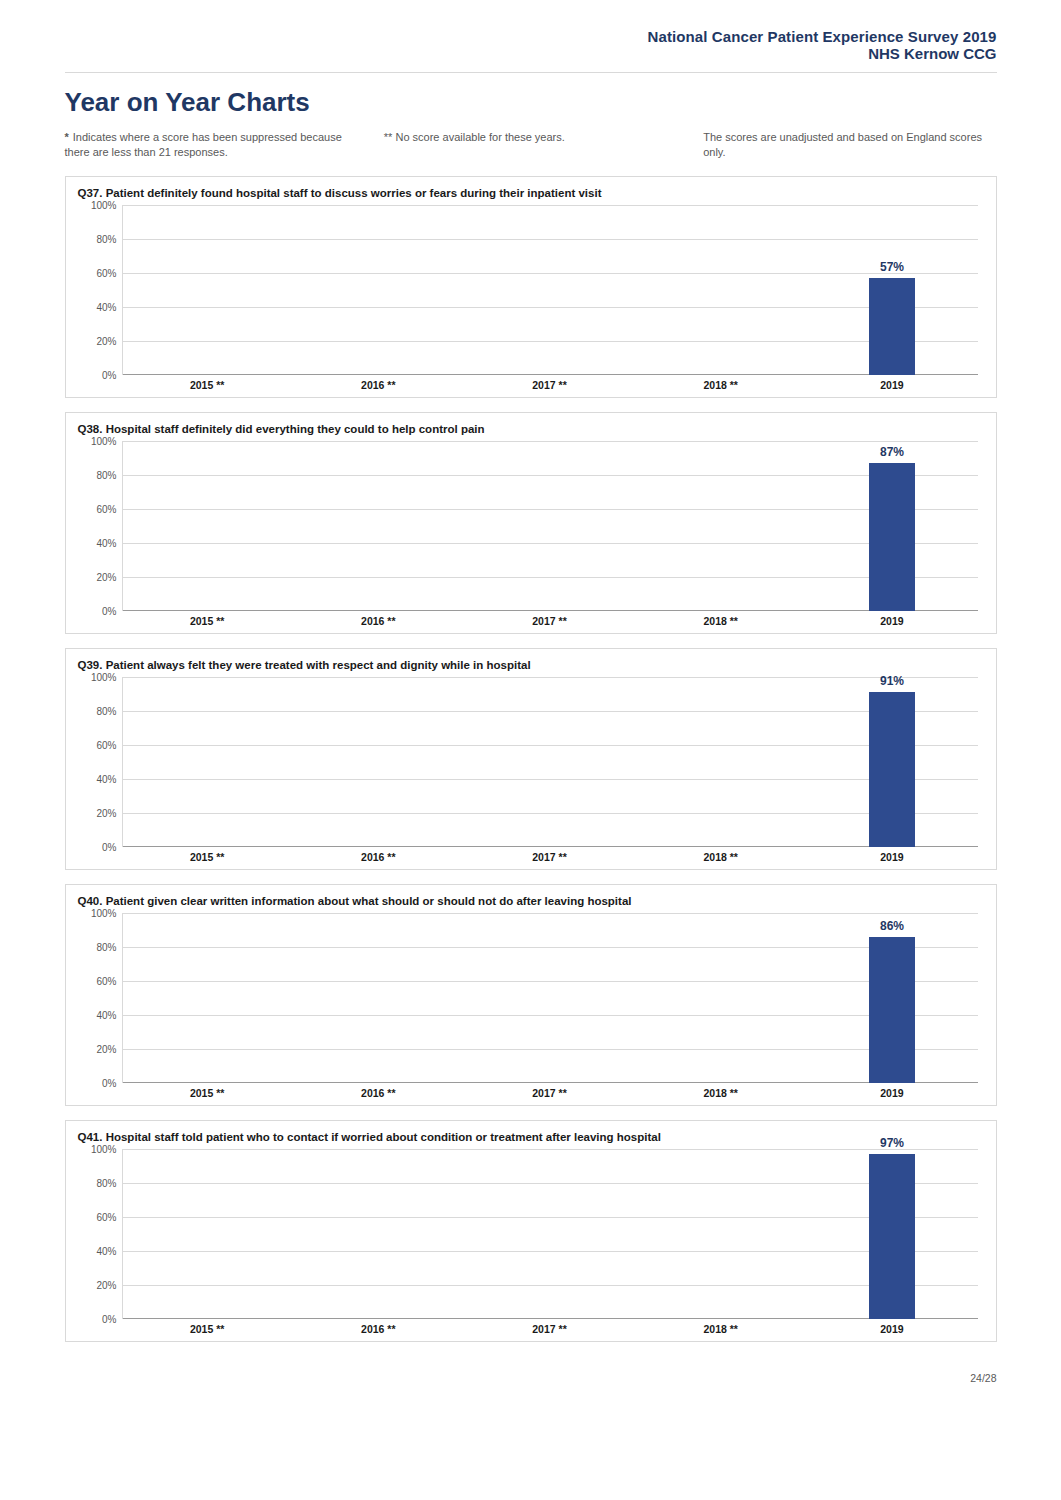National Cancer Patient Experience Survey 2019
NHS Kernow CCG
Year on Year Charts
*Indicates where a score has been suppressed because there are less than 21 responses.
** No score available for these years.
The scores are unadjusted and based on England scores only.
Q37. Patient definitely found hospital staff to discuss worries or fears during their inpatient visit
100%
80%
60%
40%
20%
0%
57%
2015 **
2016 **
2017 **
2018 **
2019
Q38. Hospital staff definitely did everything they could to help control pain
100%
80%
60%
40%
20%
0%
87%
2015 **
2016 **
2017 **
2018 **
2019
Q39. Patient always felt they were treated with respect and dignity while in hospital
100%
80%
60%
40%
20%
0%
91%
2015 **
2016 **
2017 **
2018 **
2019
Q40. Patient given clear written information about what should or should not do after leaving hospital
100%
80%
60%
40%
20%
0%
86%
2015 **
2016 **
2017 **
2018 **
2019
Q41. Hospital staff told patient who to contact if worried about condition or treatment after leaving hospital
100%
80%
60%
40%
20%
0%
97%
2015 **
2016 **
2017 **
2018 **
2019
24/28